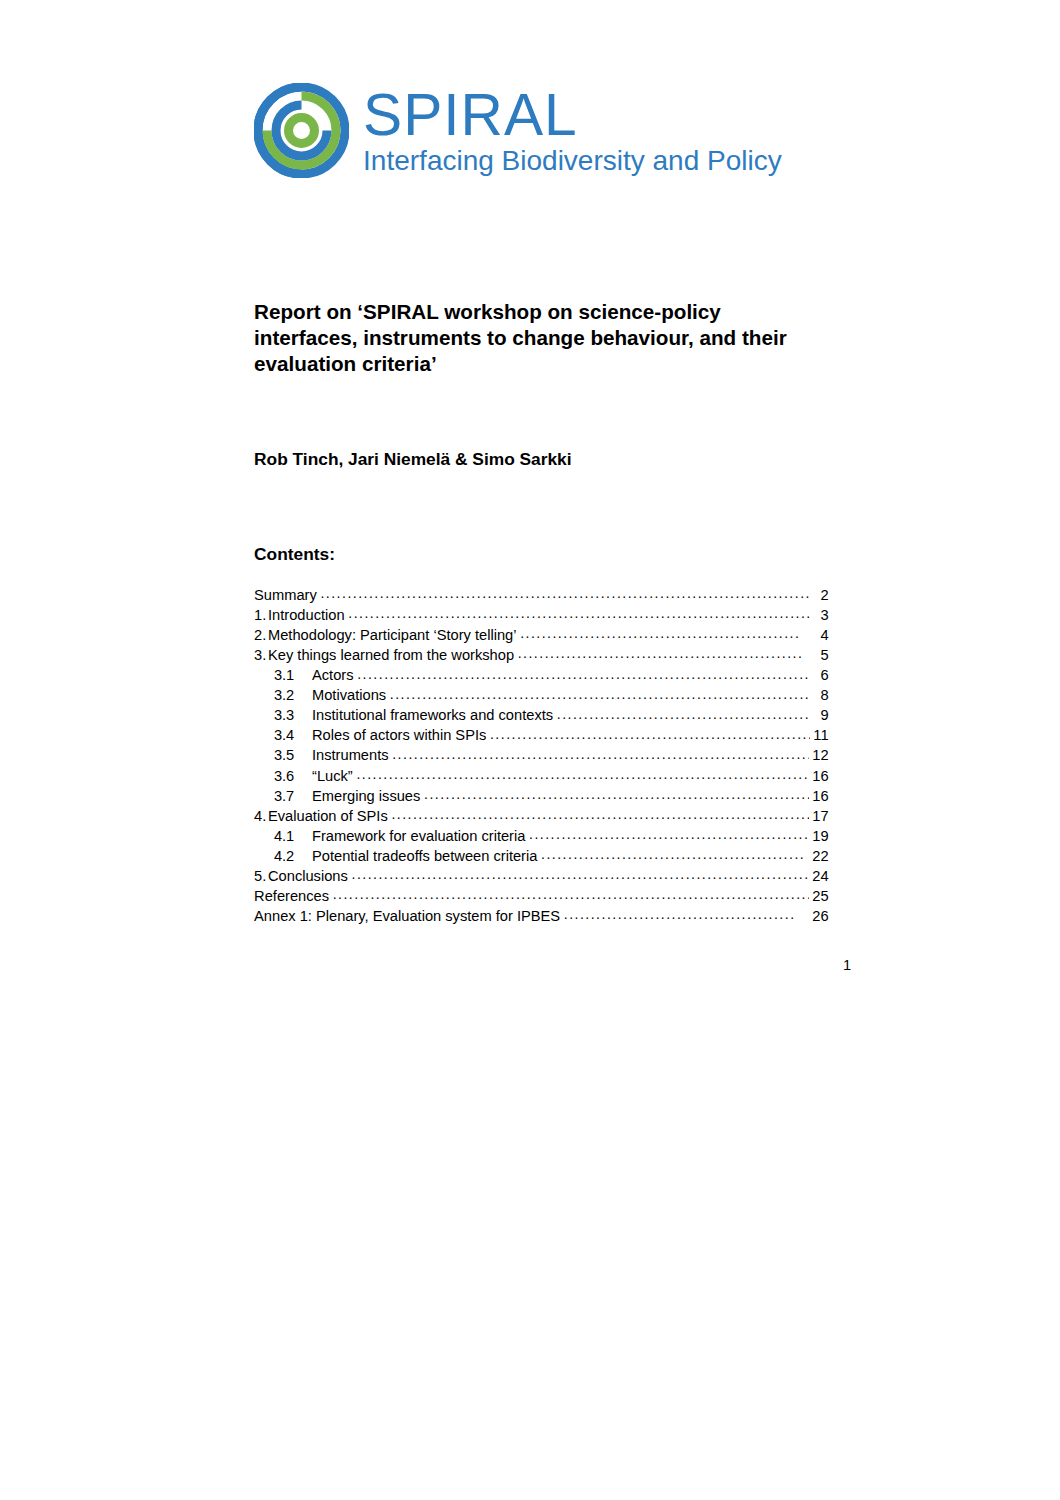SPIRAL
Interfacing Biodiversity and Policy
Report on ‘SPIRAL workshop on science-policy interfaces, instruments to change behaviour, and their evaluation criteria’
Rob Tinch, Jari Niemelä & Simo Sarkki
Contents:
Summary .................................................................................................. 2
1. Introduction .............................................................................................. 3
2. Methodology: Participant ‘Story telling’ .................................................... 4
3. Key things learned from the workshop ..................................................... 5
3.1 Actors ........................................................................................... 6
3.2 Motivations .......................................................................................... 8
3.3 Institutional frameworks and contexts ............................................... 9
3.4 Roles of actors within SPIs ............................................................ 11
3.5 Instruments ..................................................................................... 12
3.6 “Luck” .............................................................................................. 16
3.7 Emerging issues ............................................................................ 16
4. Evaluation of SPIs ................................................................................. 17
4.1 Framework for evaluation criteria .................................................... 19
4.2 Potential tradeoffs between criteria ................................................. 22
5. Conclusions ............................................................................................. 24
References ................................................................................................ 25
Annex 1: Plenary, Evaluation system for IPBES ........................................... 26
1